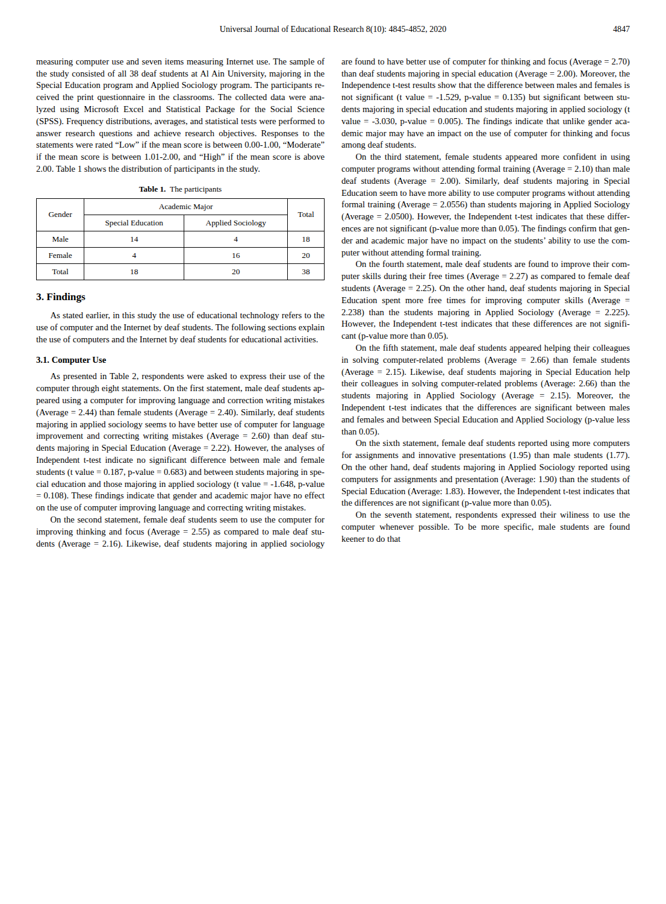Universal Journal of Educational Research 8(10): 4845-4852, 2020 4847
measuring computer use and seven items measuring Internet use. The sample of the study consisted of all 38 deaf students at Al Ain University, majoring in the Special Education program and Applied Sociology program. The participants received the print questionnaire in the classrooms. The collected data were analyzed using Microsoft Excel and Statistical Package for the Social Science (SPSS). Frequency distributions, averages, and statistical tests were performed to answer research questions and achieve research objectives. Responses to the statements were rated “Low” if the mean score is between 0.00-1.00, “Moderate” if the mean score is between 1.01-2.00, and “High” if the mean score is above 2.00. Table 1 shows the distribution of participants in the study.
Table 1. The participants
| Gender | Academic Major | Total |
| --- | --- | --- |
| Special Education | Applied Sociology |
| Male | 14 | 4 | 18 |
| Female | 4 | 16 | 20 |
| Total | 18 | 20 | 38 |
3. Findings
As stated earlier, in this study the use of educational technology refers to the use of computer and the Internet by deaf students. The following sections explain the use of computers and the Internet by deaf students for educational activities.
3.1. Computer Use
As presented in Table 2, respondents were asked to express their use of the computer through eight statements. On the first statement, male deaf students appeared using a computer for improving language and correction writing mistakes (Average = 2.44) than female students (Average = 2.40). Similarly, deaf students majoring in applied sociology seems to have better use of computer for language improvement and correcting writing mistakes (Average = 2.60) than deaf students majoring in Special Education (Average = 2.22). However, the analyses of Independent t-test indicate no significant difference between male and female students (t value = 0.187, p-value = 0.683) and between students majoring in special education and those majoring in applied sociology (t value = -1.648, p-value = 0.108). These findings indicate that gender and academic major have no effect on the use of computer improving language and correcting writing mistakes.
On the second statement, female deaf students seem to use the computer for improving thinking and focus (Average = 2.55) as compared to male deaf students (Average = 2.16). Likewise, deaf students majoring in applied sociology are found to have better use of computer for thinking and focus (Average = 2.70) than deaf students majoring in special education (Average = 2.00). Moreover, the Independence t-test results show that the difference between males and females is not significant (t value = -1.529, p-value = 0.135) but significant between students majoring in special education and students majoring in applied sociology (t value = -3.030, p-value = 0.005). The findings indicate that unlike gender academic major may have an impact on the use of computer for thinking and focus among deaf students.
On the third statement, female students appeared more confident in using computer programs without attending formal training (Average = 2.10) than male deaf students (Average = 2.00). Similarly, deaf students majoring in Special Education seem to have more ability to use computer programs without attending formal training (Average = 2.0556) than students majoring in Applied Sociology (Average = 2.0500). However, the Independent t-test indicates that these differences are not significant (p-value more than 0.05). The findings confirm that gender and academic major have no impact on the students’ ability to use the computer without attending formal training.
On the fourth statement, male deaf students are found to improve their computer skills during their free times (Average = 2.27) as compared to female deaf students (Average = 2.25). On the other hand, deaf students majoring in Special Education spent more free times for improving computer skills (Average = 2.238) than the students majoring in Applied Sociology (Average = 2.225). However, the Independent t-test indicates that these differences are not significant (p-value more than 0.05).
On the fifth statement, male deaf students appeared helping their colleagues in solving computer-related problems (Average = 2.66) than female students (Average = 2.15). Likewise, deaf students majoring in Special Education help their colleagues in solving computer-related problems (Average: 2.66) than the students majoring in Applied Sociology (Average = 2.15). Moreover, the Independent t-test indicates that the differences are significant between males and females and between Special Education and Applied Sociology (p-value less than 0.05).
On the sixth statement, female deaf students reported using more computers for assignments and innovative presentations (1.95) than male students (1.77). On the other hand, deaf students majoring in Applied Sociology reported using computers for assignments and presentation (Average: 1.90) than the students of Special Education (Average: 1.83). However, the Independent t-test indicates that the differences are not significant (p-value more than 0.05).
On the seventh statement, respondents expressed their wiliness to use the computer whenever possible. To be more specific, male students are found keener to do that